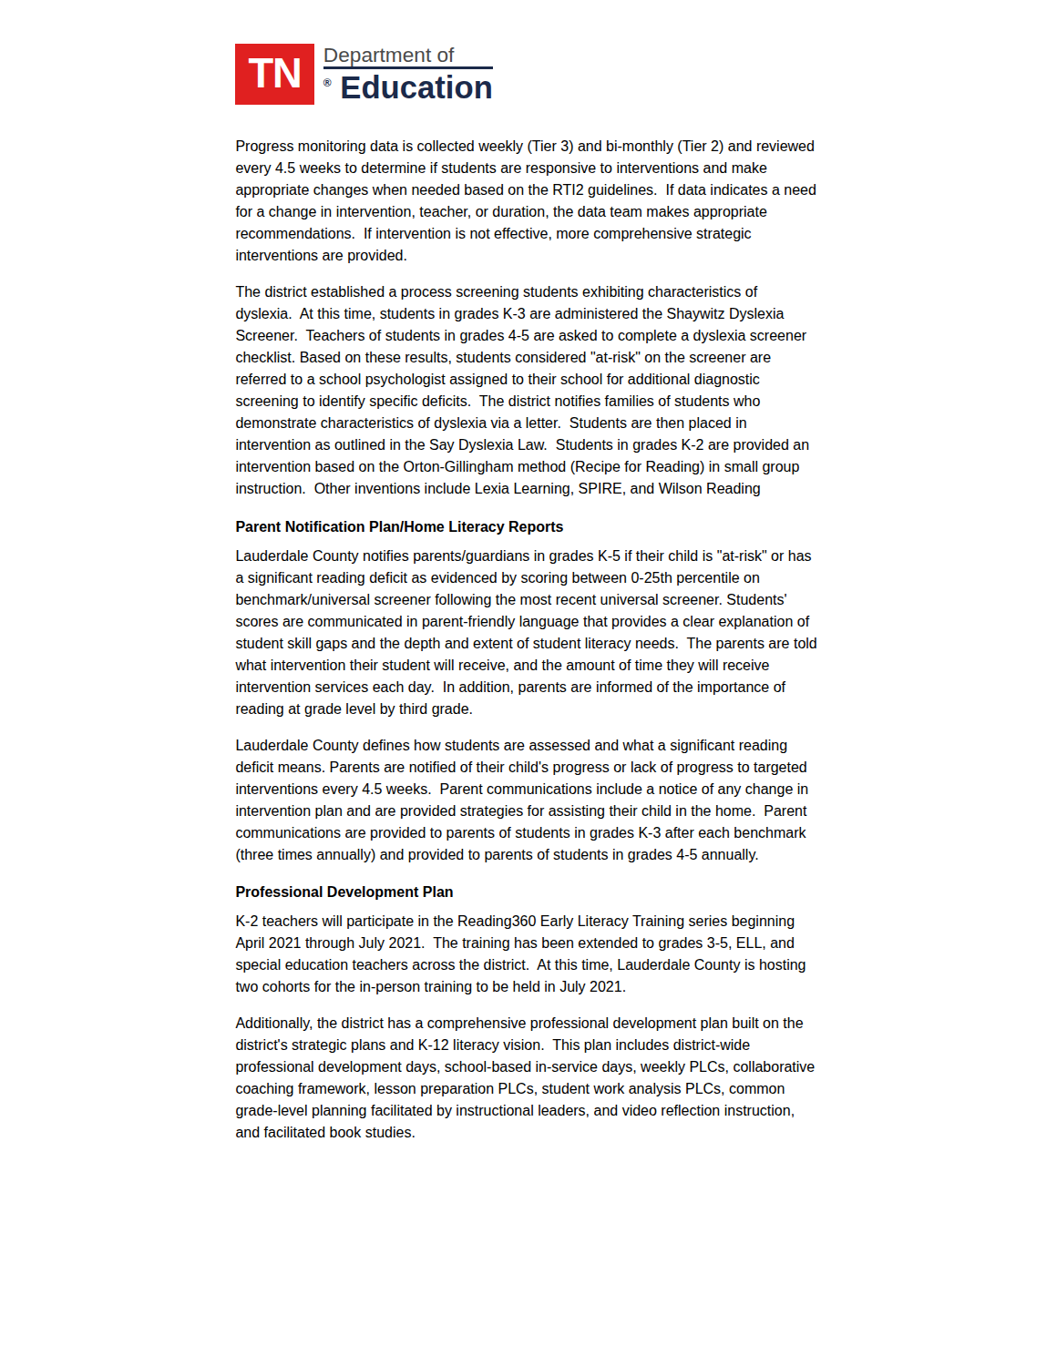TN
Department of ® Education
Progress monitoring data is collected weekly (Tier 3) and bi-monthly (Tier 2) and reviewed every 4.5 weeks to determine if students are responsive to interventions and make appropriate changes when needed based on the RTI2 guidelines. If data indicates a need for a change in intervention, teacher, or duration, the data team makes appropriate recommendations. If intervention is not effective, more comprehensive strategic interventions are provided.
The district established a process screening students exhibiting characteristics of dyslexia. At this time, students in grades K-3 are administered the Shaywitz Dyslexia Screener. Teachers of students in grades 4-5 are asked to complete a dyslexia screener checklist. Based on these results, students considered "at-risk" on the screener are referred to a school psychologist assigned to their school for additional diagnostic screening to identify specific deficits. The district notifies families of students who demonstrate characteristics of dyslexia via a letter. Students are then placed in intervention as outlined in the Say Dyslexia Law. Students in grades K-2 are provided an intervention based on the Orton-Gillingham method (Recipe for Reading) in small group instruction. Other inventions include Lexia Learning, SPIRE, and Wilson Reading
Parent Notification Plan/Home Literacy Reports
Lauderdale County notifies parents/guardians in grades K-5 if their child is "at-risk" or has a significant reading deficit as evidenced by scoring between 0-25th percentile on benchmark/universal screener following the most recent universal screener. Students' scores are communicated in parent-friendly language that provides a clear explanation of student skill gaps and the depth and extent of student literacy needs. The parents are told what intervention their student will receive, and the amount of time they will receive intervention services each day. In addition, parents are informed of the importance of reading at grade level by third grade.
Lauderdale County defines how students are assessed and what a significant reading deficit means. Parents are notified of their child's progress or lack of progress to targeted interventions every 4.5 weeks. Parent communications include a notice of any change in intervention plan and are provided strategies for assisting their child in the home. Parent communications are provided to parents of students in grades K-3 after each benchmark (three times annually) and provided to parents of students in grades 4-5 annually.
Professional Development Plan
K-2 teachers will participate in the Reading360 Early Literacy Training series beginning April 2021 through July 2021. The training has been extended to grades 3-5, ELL, and special education teachers across the district. At this time, Lauderdale County is hosting two cohorts for the in-person training to be held in July 2021.
Additionally, the district has a comprehensive professional development plan built on the district's strategic plans and K-12 literacy vision. This plan includes district-wide professional development days, school-based in-service days, weekly PLCs, collaborative coaching framework, lesson preparation PLCs, student work analysis PLCs, common grade-level planning facilitated by instructional leaders, and video reflection instruction, and facilitated book studies.